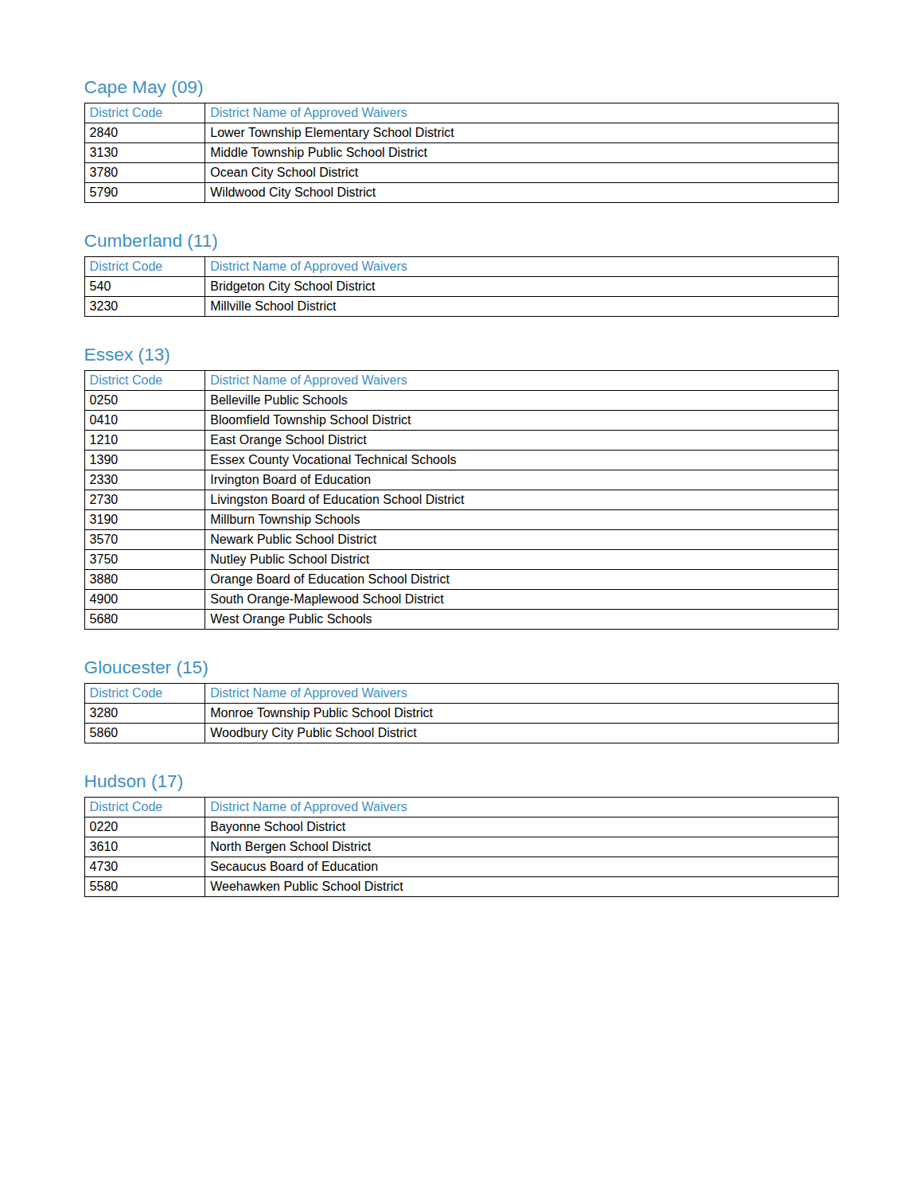Cape May (09)
| District Code | District Name of Approved Waivers |
| --- | --- |
| 2840 | Lower Township Elementary School District |
| 3130 | Middle Township Public School District |
| 3780 | Ocean City School District |
| 5790 | Wildwood City School District |
Cumberland (11)
| District Code | District Name of Approved Waivers |
| --- | --- |
| 540 | Bridgeton City School District |
| 3230 | Millville School District |
Essex (13)
| District Code | District Name of Approved Waivers |
| --- | --- |
| 0250 | Belleville Public Schools |
| 0410 | Bloomfield Township School District |
| 1210 | East Orange School District |
| 1390 | Essex County Vocational Technical Schools |
| 2330 | Irvington Board of Education |
| 2730 | Livingston Board of Education School District |
| 3190 | Millburn Township Schools |
| 3570 | Newark Public School District |
| 3750 | Nutley Public School District |
| 3880 | Orange Board of Education School District |
| 4900 | South Orange-Maplewood School District |
| 5680 | West Orange Public Schools |
Gloucester (15)
| District Code | District Name of Approved Waivers |
| --- | --- |
| 3280 | Monroe Township Public School District |
| 5860 | Woodbury City Public School District |
Hudson (17)
| District Code | District Name of Approved Waivers |
| --- | --- |
| 0220 | Bayonne School District |
| 3610 | North Bergen School District |
| 4730 | Secaucus Board of Education |
| 5580 | Weehawken Public School District |